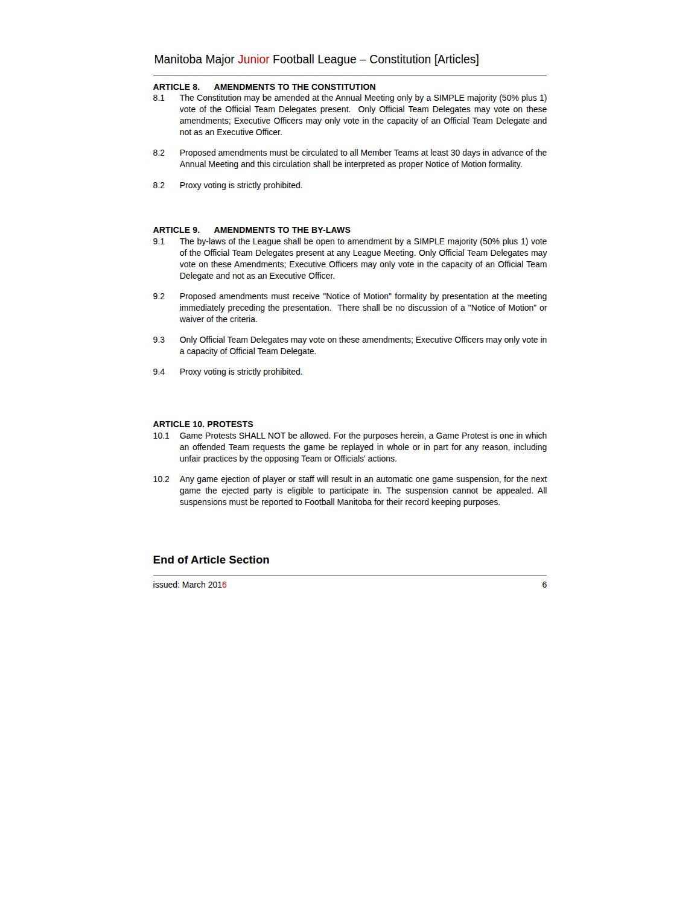Manitoba Major Junior Football League – Constitution [Articles]
ARTICLE 8. AMENDMENTS TO THE CONSTITUTION
8.1
The Constitution may be amended at the Annual Meeting only by a SIMPLE majority (50% plus 1) vote of the Official Team Delegates present. Only Official Team Delegates may vote on these amendments; Executive Officers may only vote in the capacity of an Official Team Delegate and not as an Executive Officer.
8.2
Proposed amendments must be circulated to all Member Teams at least 30 days in advance of the Annual Meeting and this circulation shall be interpreted as proper Notice of Motion formality.
8.2
Proxy voting is strictly prohibited.
ARTICLE 9. AMENDMENTS TO THE BY-LAWS
9.1
The by-laws of the League shall be open to amendment by a SIMPLE majority (50% plus 1) vote of the Official Team Delegates present at any League Meeting. Only Official Team Delegates may vote on these Amendments; Executive Officers may only vote in the capacity of an Official Team Delegate and not as an Executive Officer.
9.2
Proposed amendments must receive "Notice of Motion" formality by presentation at the meeting immediately preceding the presentation. There shall be no discussion of a "Notice of Motion” or waiver of the criteria.
9.3
Only Official Team Delegates may vote on these amendments; Executive Officers may only vote in a capacity of Official Team Delegate.
9.4
Proxy voting is strictly prohibited.
ARTICLE 10. PROTESTS
10.1
Game Protests SHALL NOT be allowed. For the purposes herein, a Game Protest is one in which an offended Team requests the game be replayed in whole or in part for any reason, including unfair practices by the opposing Team or Officials' actions.
10.2
Any game ejection of player or staff will result in an automatic one game suspension, for the next game the ejected party is eligible to participate in. The suspension cannot be appealed. All suspensions must be reported to Football Manitoba for their record keeping purposes.
End of Article Section
issued: March 2016
6